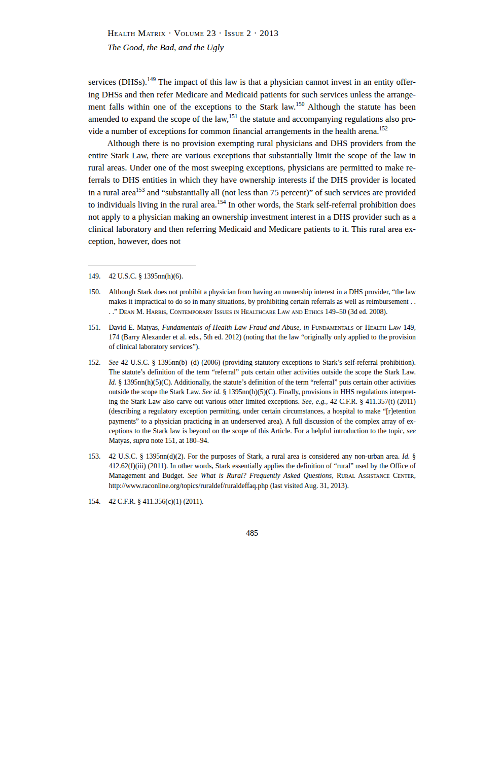Health Matrix · Volume 23 · Issue 2 · 2013
The Good, the Bad, and the Ugly
services (DHSs).149 The impact of this law is that a physician cannot invest in an entity offering DHSs and then refer Medicare and Medicaid patients for such services unless the arrangement falls within one of the exceptions to the Stark law.150 Although the statute has been amended to expand the scope of the law,151 the statute and accompanying regulations also provide a number of exceptions for common financial arrangements in the health arena.152
Although there is no provision exempting rural physicians and DHS providers from the entire Stark Law, there are various exceptions that substantially limit the scope of the law in rural areas. Under one of the most sweeping exceptions, physicians are permitted to make referrals to DHS entities in which they have ownership interests if the DHS provider is located in a rural area153 and “substantially all (not less than 75 percent)” of such services are provided to individuals living in the rural area.154 In other words, the Stark self-referral prohibition does not apply to a physician making an ownership investment interest in a DHS provider such as a clinical laboratory and then referring Medicaid and Medicare patients to it. This rural area exception, however, does not
149.
42 U.S.C. § 1395nn(h)(6).
150.
Although Stark does not prohibit a physician from having an ownership interest in a DHS provider, “the law makes it impractical to do so in many situations, by prohibiting certain referrals as well as reimbursement . . . .” Dean M. Harris, Contemporary Issues in Healthcare Law and Ethics 149–50 (3d ed. 2008).
151.
David E. Matyas, Fundamentals of Health Law Fraud and Abuse, in Fundamentals of Health Law 149, 174 (Barry Alexander et al. eds., 5th ed. 2012) (noting that the law “originally only applied to the provision of clinical laboratory services”).
152.
See 42 U.S.C. § 1395nn(b)–(d) (2006) (providing statutory exceptions to Stark’s self-referral prohibition). The statute’s definition of the term “referral” puts certain other activities outside the scope the Stark Law. Id. § 1395nn(h)(5)(C). Additionally, the statute’s definition of the term “referral” puts certain other activities outside the scope the Stark Law. See id. § 1395nn(h)(5)(C). Finally, provisions in HHS regulations interpreting the Stark Law also carve out various other limited exceptions. See, e.g., 42 C.F.R. § 411.357(t) (2011) (describing a regulatory exception permitting, under certain circumstances, a hospital to make “[r]etention payments” to a physician practicing in an underserved area). A full discussion of the complex array of exceptions to the Stark law is beyond on the scope of this Article. For a helpful introduction to the topic, see Matyas, supra note 151, at 180–94.
153.
42 U.S.C. § 1395nn(d)(2). For the purposes of Stark, a rural area is considered any non-urban area. Id. § 412.62(f)(iii) (2011). In other words, Stark essentially applies the definition of “rural” used by the Office of Management and Budget. See What is Rural? Frequently Asked Questions, Rural Assistance Center, http://www.raconline.org/topics/ruraldef/ruraldeffaq.php (last visited Aug. 31, 2013).
154.
42 C.F.R. § 411.356(c)(1) (2011).
485